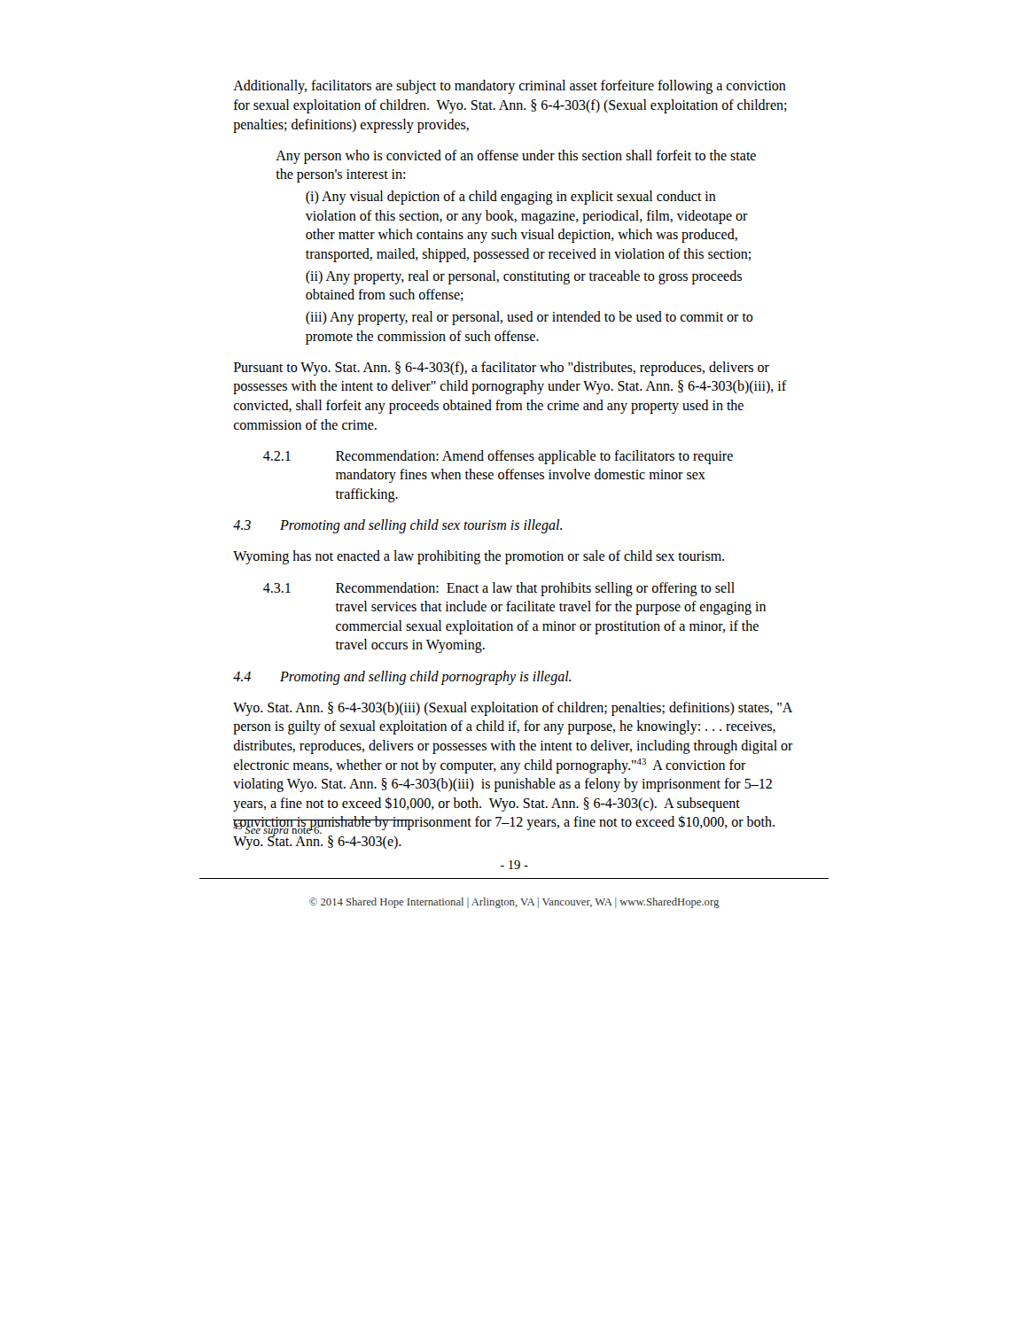Additionally, facilitators are subject to mandatory criminal asset forfeiture following a conviction for sexual exploitation of children. Wyo. Stat. Ann. § 6-4-303(f) (Sexual exploitation of children; penalties; definitions) expressly provides,
Any person who is convicted of an offense under this section shall forfeit to the state the person's interest in:
(i) Any visual depiction of a child engaging in explicit sexual conduct in violation of this section, or any book, magazine, periodical, film, videotape or other matter which contains any such visual depiction, which was produced, transported, mailed, shipped, possessed or received in violation of this section;
(ii) Any property, real or personal, constituting or traceable to gross proceeds obtained from such offense;
(iii) Any property, real or personal, used or intended to be used to commit or to promote the commission of such offense.
Pursuant to Wyo. Stat. Ann. § 6-4-303(f), a facilitator who "distributes, reproduces, delivers or possesses with the intent to deliver" child pornography under Wyo. Stat. Ann. § 6-4-303(b)(iii), if convicted, shall forfeit any proceeds obtained from the crime and any property used in the commission of the crime.
4.2.1
Recommendation: Amend offenses applicable to facilitators to require mandatory fines when these offenses involve domestic minor sex trafficking.
4.3 Promoting and selling child sex tourism is illegal.
Wyoming has not enacted a law prohibiting the promotion or sale of child sex tourism.
4.3.1
Recommendation: Enact a law that prohibits selling or offering to sell travel services that include or facilitate travel for the purpose of engaging in commercial sexual exploitation of a minor or prostitution of a minor, if the travel occurs in Wyoming.
4.4 Promoting and selling child pornography is illegal.
Wyo. Stat. Ann. § 6-4-303(b)(iii) (Sexual exploitation of children; penalties; definitions) states, "A person is guilty of sexual exploitation of a child if, for any purpose, he knowingly: . . . receives, distributes, reproduces, delivers or possesses with the intent to deliver, including through digital or electronic means, whether or not by computer, any child pornography."43 A conviction for violating Wyo. Stat. Ann. § 6-4-303(b)(iii) is punishable as a felony by imprisonment for 5–12 years, a fine not to exceed $10,000, or both. Wyo. Stat. Ann. § 6-4-303(c). A subsequent conviction is punishable by imprisonment for 7–12 years, a fine not to exceed $10,000, or both. Wyo. Stat. Ann. § 6-4-303(e).
43 See supra note 6.
- 19 -
© 2014 Shared Hope International | Arlington, VA | Vancouver, WA | www.SharedHope.org